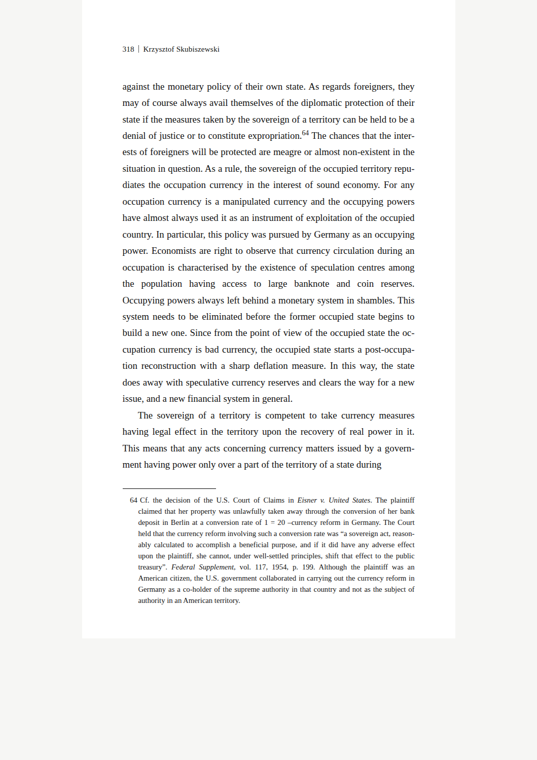318 Krzysztof Skubiszewski
against the monetary policy of their own state. As regards foreigners, they may of course always avail themselves of the diplomatic protection of their state if the measures taken by the sovereign of a territory can be held to be a denial of justice or to constitute expropriation.64 The chances that the interests of foreigners will be protected are meagre or almost non-existent in the situation in question. As a rule, the sovereign of the occupied territory repudiates the occupation currency in the interest of sound economy. For any occupation currency is a manipulated currency and the occupying powers have almost always used it as an instrument of exploitation of the occupied country. In particular, this policy was pursued by Germany as an occupying power. Economists are right to observe that currency circulation during an occupation is characterised by the existence of speculation centres among the population having access to large banknote and coin reserves. Occupying powers always left behind a monetary system in shambles. This system needs to be eliminated before the former occupied state begins to build a new one. Since from the point of view of the occupied state the occupation currency is bad currency, the occupied state starts a post-occupation reconstruction with a sharp deflation measure. In this way, the state does away with speculative currency reserves and clears the way for a new issue, and a new financial system in general.
The sovereign of a territory is competent to take currency measures having legal effect in the territory upon the recovery of real power in it. This means that any acts concerning currency matters issued by a government having power only over a part of the territory of a state during
64 Cf. the decision of the U.S. Court of Claims in Eisner v. United States. The plaintiff claimed that her property was unlawfully taken away through the conversion of her bank deposit in Berlin at a conversion rate of 1 = 20 –currency reform in Germany. The Court held that the currency reform involving such a conversion rate was “a sovereign act, reasonably calculated to accomplish a beneficial purpose, and if it did have any adverse effect upon the plaintiff, she cannot, under well-settled principles, shift that effect to the public treasury”. Federal Supplement, vol. 117, 1954, p. 199. Although the plaintiff was an American citizen, the U.S. government collaborated in carrying out the currency reform in Germany as a co-holder of the supreme authority in that country and not as the subject of authority in an American territory.